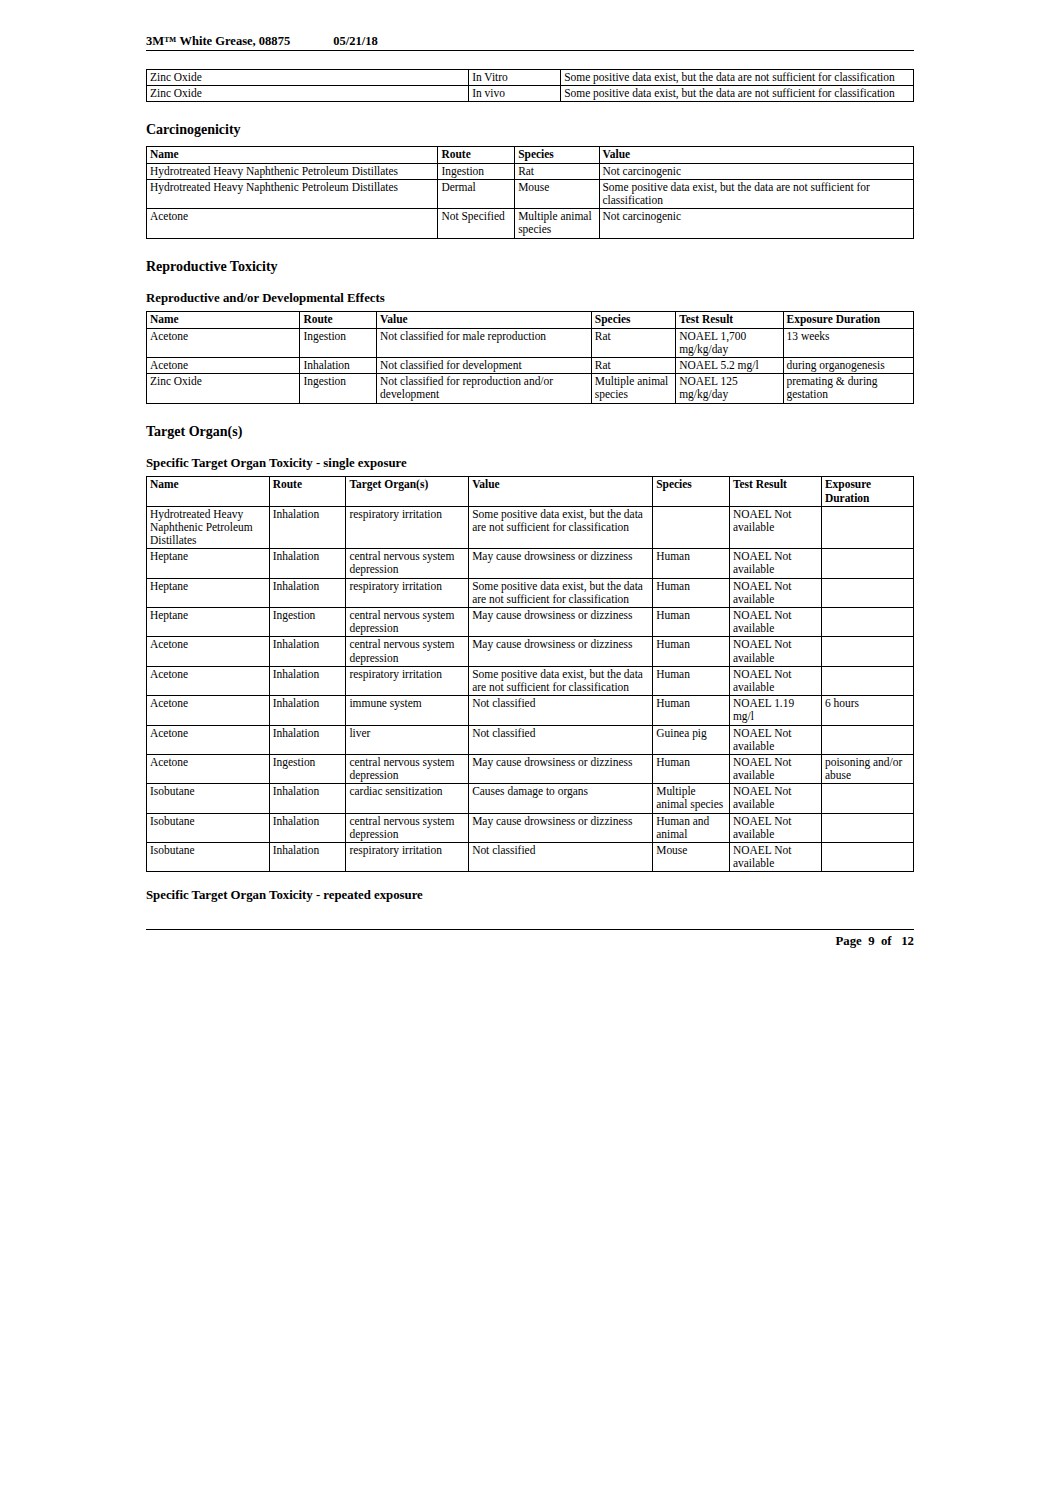3M™ White Grease, 08875 05/21/18
| Zinc Oxide | In Vitro | Some positive data exist, but the data are not sufficient for classification |
| Zinc Oxide | In vivo | Some positive data exist, but the data are not sufficient for classification |
Carcinogenicity
| Name | Route | Species | Value |
| --- | --- | --- | --- |
| Hydrotreated Heavy Naphthenic Petroleum Distillates | Ingestion | Rat | Not carcinogenic |
| Hydrotreated Heavy Naphthenic Petroleum Distillates | Dermal | Mouse | Some positive data exist, but the data are not sufficient for classification |
| Acetone | Not Specified | Multiple animal species | Not carcinogenic |
Reproductive Toxicity
Reproductive and/or Developmental Effects
| Name | Route | Value | Species | Test Result | Exposure Duration |
| --- | --- | --- | --- | --- | --- |
| Acetone | Ingestion | Not classified for male reproduction | Rat | NOAEL 1,700 mg/kg/day | 13 weeks |
| Acetone | Inhalation | Not classified for development | Rat | NOAEL 5.2 mg/l | during organogenesis |
| Zinc Oxide | Ingestion | Not classified for reproduction and/or development | Multiple animal species | NOAEL 125 mg/kg/day | premating & during gestation |
Target Organ(s)
Specific Target Organ Toxicity - single exposure
| Name | Route | Target Organ(s) | Value | Species | Test Result | Exposure Duration |
| --- | --- | --- | --- | --- | --- | --- |
| Hydrotreated Heavy Naphthenic Petroleum Distillates | Inhalation | respiratory irritation | Some positive data exist, but the data are not sufficient for classification | | NOAEL Not available | |
| Heptane | Inhalation | central nervous system depression | May cause drowsiness or dizziness | Human | NOAEL Not available | |
| Heptane | Inhalation | respiratory irritation | Some positive data exist, but the data are not sufficient for classification | Human | NOAEL Not available | |
| Heptane | Ingestion | central nervous system depression | May cause drowsiness or dizziness | Human | NOAEL Not available | |
| Acetone | Inhalation | central nervous system depression | May cause drowsiness or dizziness | Human | NOAEL Not available | |
| Acetone | Inhalation | respiratory irritation | Some positive data exist, but the data are not sufficient for classification | Human | NOAEL Not available | |
| Acetone | Inhalation | immune system | Not classified | Human | NOAEL 1.19 mg/l | 6 hours |
| Acetone | Inhalation | liver | Not classified | Guinea pig | NOAEL Not available | |
| Acetone | Ingestion | central nervous system depression | May cause drowsiness or dizziness | Human | NOAEL Not available | poisoning and/or abuse |
| Isobutane | Inhalation | cardiac sensitization | Causes damage to organs | Multiple animal species | NOAEL Not available | |
| Isobutane | Inhalation | central nervous system depression | May cause drowsiness or dizziness | Human and animal | NOAEL Not available | |
| Isobutane | Inhalation | respiratory irritation | Not classified | Mouse | NOAEL Not available | |
Specific Target Organ Toxicity - repeated exposure
Page 9 of 12